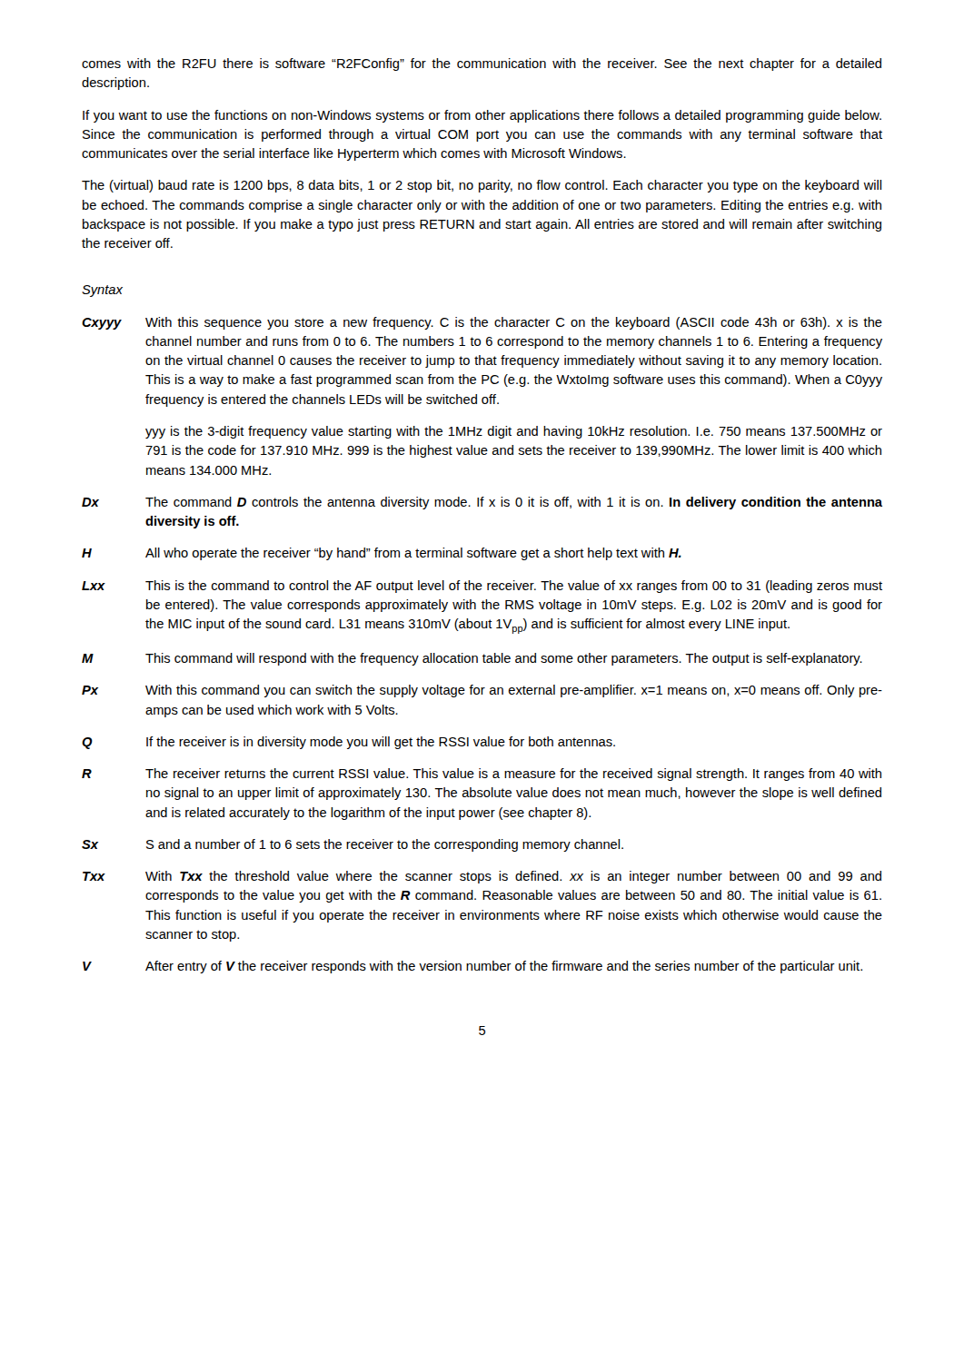comes with the R2FU there is software “R2FConfig” for the communication with the receiver. See the next chapter for a detailed description.
If you want to use the functions on non-Windows systems or from other applications there follows a detailed programming guide below. Since the communication is performed through a virtual COM port you can use the commands with any terminal software that communicates over the serial interface like Hyperterm which comes with Microsoft Windows.
The (virtual) baud rate is 1200 bps, 8 data bits, 1 or 2 stop bit, no parity, no flow control. Each character you type on the keyboard will be echoed. The commands comprise a single character only or with the addition of one or two parameters. Editing the entries e.g. with backspace is not possible. If you make a typo just press RETURN and start again. All entries are stored and will remain after switching the receiver off.
Syntax
Cxyyy
With this sequence you store a new frequency. C is the character C on the keyboard (ASCII code 43h or 63h). x is the channel number and runs from 0 to 6. The numbers 1 to 6 correspond to the memory channels 1 to 6. Entering a frequency on the virtual channel 0 causes the receiver to jump to that frequency immediately without saving it to any memory location. This is a way to make a fast programmed scan from the PC (e.g. the WxtoImg software uses this command). When a C0yyy frequency is entered the channels LEDs will be switched off.
yyy is the 3-digit frequency value starting with the 1MHz digit and having 10kHz resolution. I.e. 750 means 137.500MHz or 791 is the code for 137.910 MHz. 999 is the highest value and sets the receiver to 139,990MHz. The lower limit is 400 which means 134.000 MHz.
Dx
The command D controls the antenna diversity mode. If x is 0 it is off, with 1 it is on. In delivery condition the antenna diversity is off.
H
All who operate the receiver “by hand” from a terminal software get a short help text with H.
Lxx
This is the command to control the AF output level of the receiver. The value of xx ranges from 00 to 31 (leading zeros must be entered). The value corresponds approximately with the RMS voltage in 10mV steps. E.g. L02 is 20mV and is good for the MIC input of the sound card. L31 means 310mV (about 1Vpp) and is sufficient for almost every LINE input.
M
This command will respond with the frequency allocation table and some other parameters. The output is self-explanatory.
Px
With this command you can switch the supply voltage for an external pre-amplifier. x=1 means on, x=0 means off. Only pre-amps can be used which work with 5 Volts.
Q
If the receiver is in diversity mode you will get the RSSI value for both antennas.
R
The receiver returns the current RSSI value. This value is a measure for the received signal strength. It ranges from 40 with no signal to an upper limit of approximately 130. The absolute value does not mean much, however the slope is well defined and is related accurately to the logarithm of the input power (see chapter 8).
Sx
S and a number of 1 to 6 sets the receiver to the corresponding memory channel.
Txx
With Txx the threshold value where the scanner stops is defined. xx is an integer number between 00 and 99 and corresponds to the value you get with the R command. Reasonable values are between 50 and 80. The initial value is 61. This function is useful if you operate the receiver in environments where RF noise exists which otherwise would cause the scanner to stop.
V
After entry of V the receiver responds with the version number of the firmware and the series number of the particular unit.
5